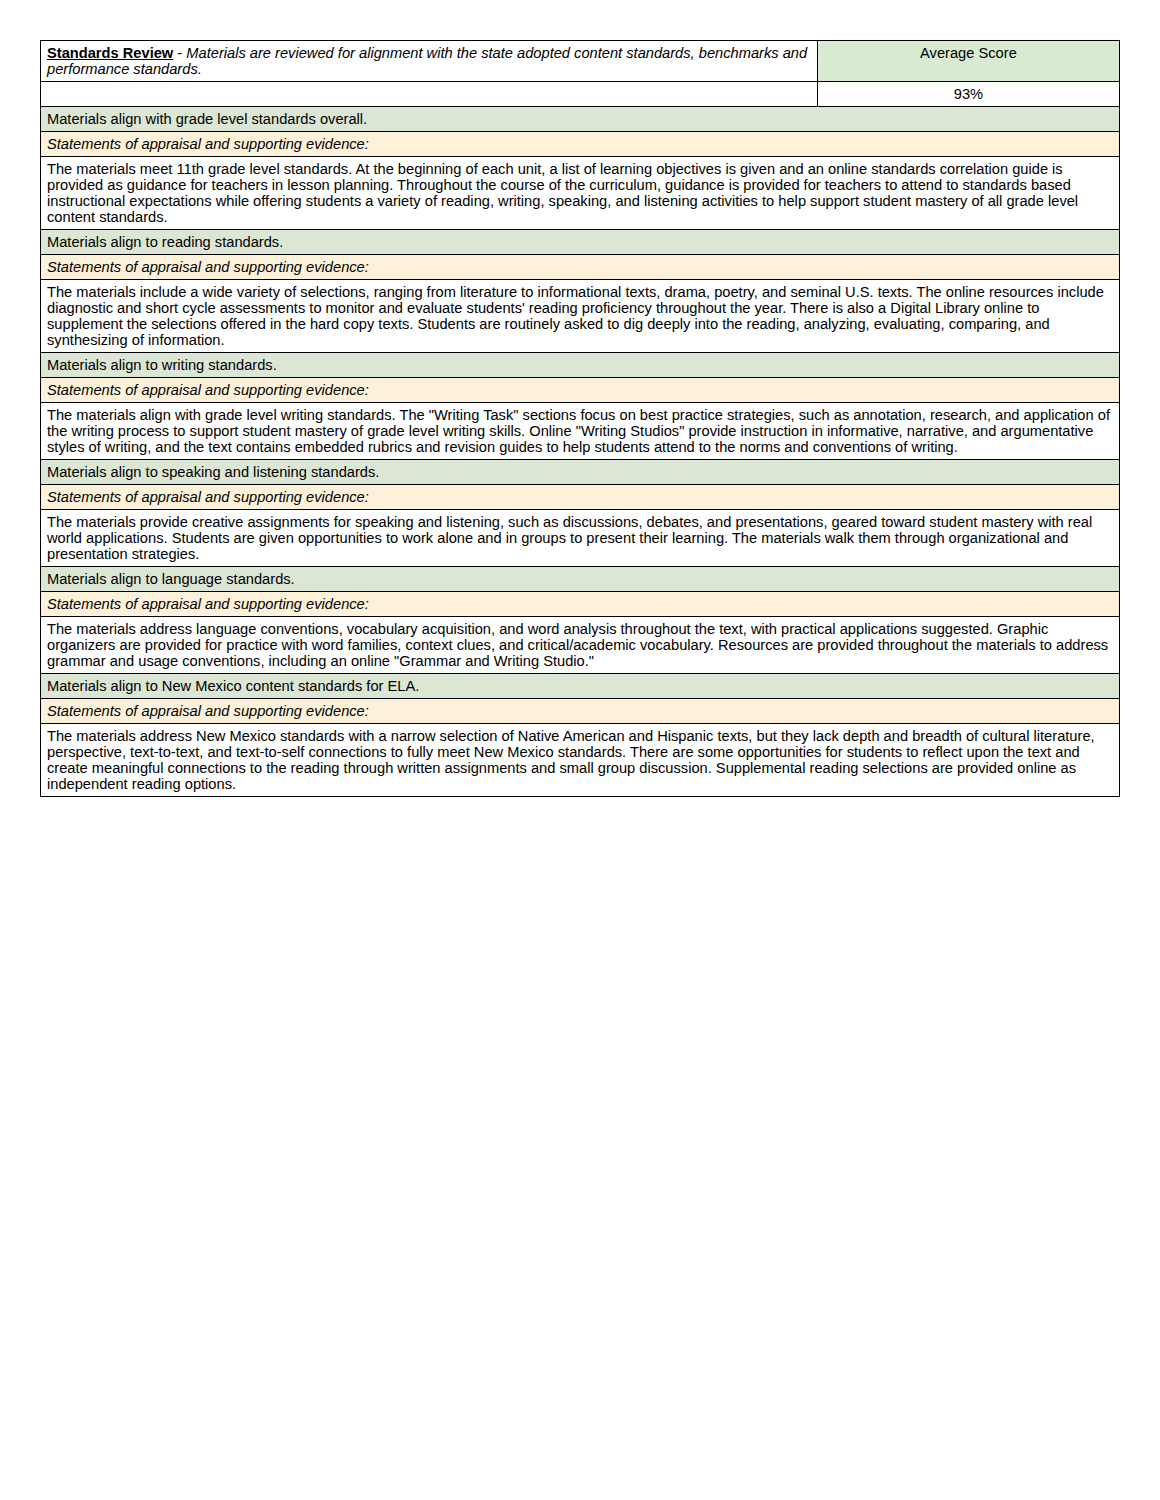| Standards Review - Materials are reviewed for alignment with the state adopted content standards, benchmarks and performance standards. | Average Score |
| | 93% |
| Materials align with grade level standards overall. |
| Statements of appraisal and supporting evidence: |
| The materials meet 11th grade level standards. At the beginning of each unit, a list of learning objectives is given and an online standards correlation guide is provided as guidance for teachers in lesson planning. Throughout the course of the curriculum, guidance is provided for teachers to attend to standards based instructional expectations while offering students a variety of reading, writing, speaking, and listening activities to help support student mastery of all grade level content standards. |
| Materials align to reading standards. |
| Statements of appraisal and supporting evidence: |
| The materials include a wide variety of selections, ranging from literature to informational texts, drama, poetry, and seminal U.S. texts. The online resources include diagnostic and short cycle assessments to monitor and evaluate students' reading proficiency throughout the year. There is also a Digital Library online to supplement the selections offered in the hard copy texts. Students are routinely asked to dig deeply into the reading, analyzing, evaluating, comparing, and synthesizing of information. |
| Materials align to writing standards. |
| Statements of appraisal and supporting evidence: |
| The materials align with grade level writing standards. The "Writing Task" sections focus on best practice strategies, such as annotation, research, and application of the writing process to support student mastery of grade level writing skills. Online "Writing Studios" provide instruction in informative, narrative, and argumentative styles of writing, and the text contains embedded rubrics and revision guides to help students attend to the norms and conventions of writing. |
| Materials align to speaking and listening standards. |
| Statements of appraisal and supporting evidence: |
| The materials provide creative assignments for speaking and listening, such as discussions, debates, and presentations, geared toward student mastery with real world applications. Students are given opportunities to work alone and in groups to present their learning. The materials walk them through organizational and presentation strategies. |
| Materials align to language standards. |
| Statements of appraisal and supporting evidence: |
| The materials address language conventions, vocabulary acquisition, and word analysis throughout the text, with practical applications suggested. Graphic organizers are provided for practice with word families, context clues, and critical/academic vocabulary. Resources are provided throughout the materials to address grammar and usage conventions, including an online "Grammar and Writing Studio." |
| Materials align to New Mexico content standards for ELA. |
| Statements of appraisal and supporting evidence: |
| The materials address New Mexico standards with a narrow selection of Native American and Hispanic texts, but they lack depth and breadth of cultural literature, perspective, text-to-text, and text-to-self connections to fully meet New Mexico standards. There are some opportunities for students to reflect upon the text and create meaningful connections to the reading through written assignments and small group discussion. Supplemental reading selections are provided online as independent reading options. |